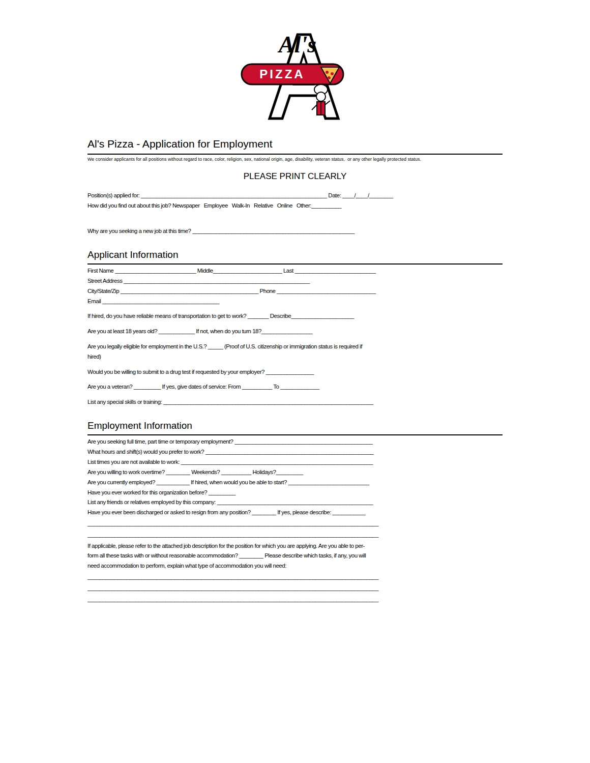Al's PIZZA
Al's Pizza - Application for Employment
We consider applicants for all positions without regard to race, color, religion, sex, national origin, age, disability, veteran status, or any other legally protected status.
PLEASE PRINT CLEARLY
Position(s) applied for: ______________________________________________________________ Date: ____/____/________
How did you find out about this job? Newspaper Employee Walk-In Relative Online Other:__________
Why are you seeking a new job at this time? ______________________________________________________
Applicant Information
First Name ___________________________ Middle_______________________ Last ___________________________
Street Address ______________________________________________________________
City/State/Zip ______________________________________________ Phone _________________________________
Email _______________________________________
If hired, do you have reliable means of transportation to get to work? _______ Describe_____________________
Are you at least 18 years old? ____________ If not, when do you turn 18?_________________
Are you legally eligible for employment in the U.S.? _____ (Proof of U.S. citizenship or immigration status is required if
hired)
Would you be willing to submit to a drug test if requested by your employer? ________________
Are you a veteran? _________ If yes, give dates of service: From __________ To _____________
List any special skills or training: ______________________________________________________________________
Employment Information
Are you seeking full time, part time or temporary employment? ______________________________________________
What hours and shift(s) would you prefer to work? ________________________________________________________
List times you are not available to work: ________________________________________________________________
Are you willing to work overtime? ________ Weekends? __________ Holidays?_________
Are you currently employed? ___________ If hired, when would you be able to start? ___________________________
Have you ever worked for this organization before? _________
List any friends or relatives employed by this company: ____________________________________________________
Have you ever been discharged or asked to resign from any position? ________ If yes, please describe: ___________
_________________________________________________________________________________________________
_________________________________________________________________________________________________
If applicable, please refer to the attached job description for the position for which you are applying. Are you able to per-
form all these tasks with or without reasonable accommodation? ________ Please describe which tasks, if any, you will
need accommodation to perform, explain what type of accommodation you will need:
_________________________________________________________________________________________________
_________________________________________________________________________________________________
_________________________________________________________________________________________________